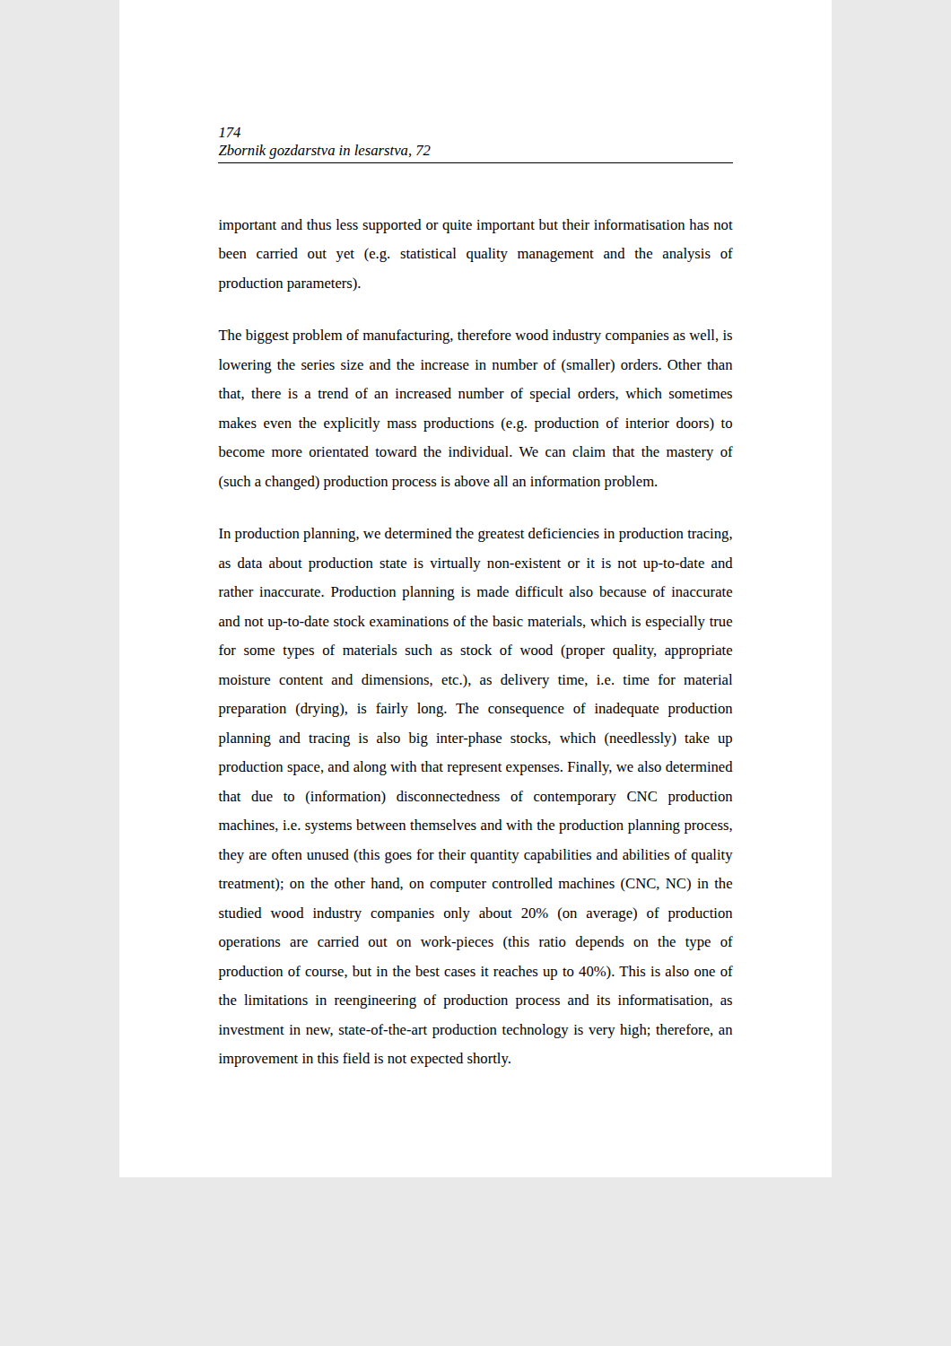174
Zbornik gozdarstva in lesarstva, 72
important and thus less supported or quite important but their informatisation has not been carried out yet (e.g. statistical quality management and the analysis of production parameters).
The biggest problem of manufacturing, therefore wood industry companies as well, is lowering the series size and the increase in number of (smaller) orders. Other than that, there is a trend of an increased number of special orders, which sometimes makes even the explicitly mass productions (e.g. production of interior doors) to become more orientated toward the individual. We can claim that the mastery of (such a changed) production process is above all an information problem.
In production planning, we determined the greatest deficiencies in production tracing, as data about production state is virtually non-existent or it is not up-to-date and rather inaccurate. Production planning is made difficult also because of inaccurate and not up-to-date stock examinations of the basic materials, which is especially true for some types of materials such as stock of wood (proper quality, appropriate moisture content and dimensions, etc.), as delivery time, i.e. time for material preparation (drying), is fairly long. The consequence of inadequate production planning and tracing is also big inter-phase stocks, which (needlessly) take up production space, and along with that represent expenses. Finally, we also determined that due to (information) disconnectedness of contemporary CNC production machines, i.e. systems between themselves and with the production planning process, they are often unused (this goes for their quantity capabilities and abilities of quality treatment); on the other hand, on computer controlled machines (CNC, NC) in the studied wood industry companies only about 20% (on average) of production operations are carried out on work-pieces (this ratio depends on the type of production of course, but in the best cases it reaches up to 40%). This is also one of the limitations in reengineering of production process and its informatisation, as investment in new, state-of-the-art production technology is very high; therefore, an improvement in this field is not expected shortly.